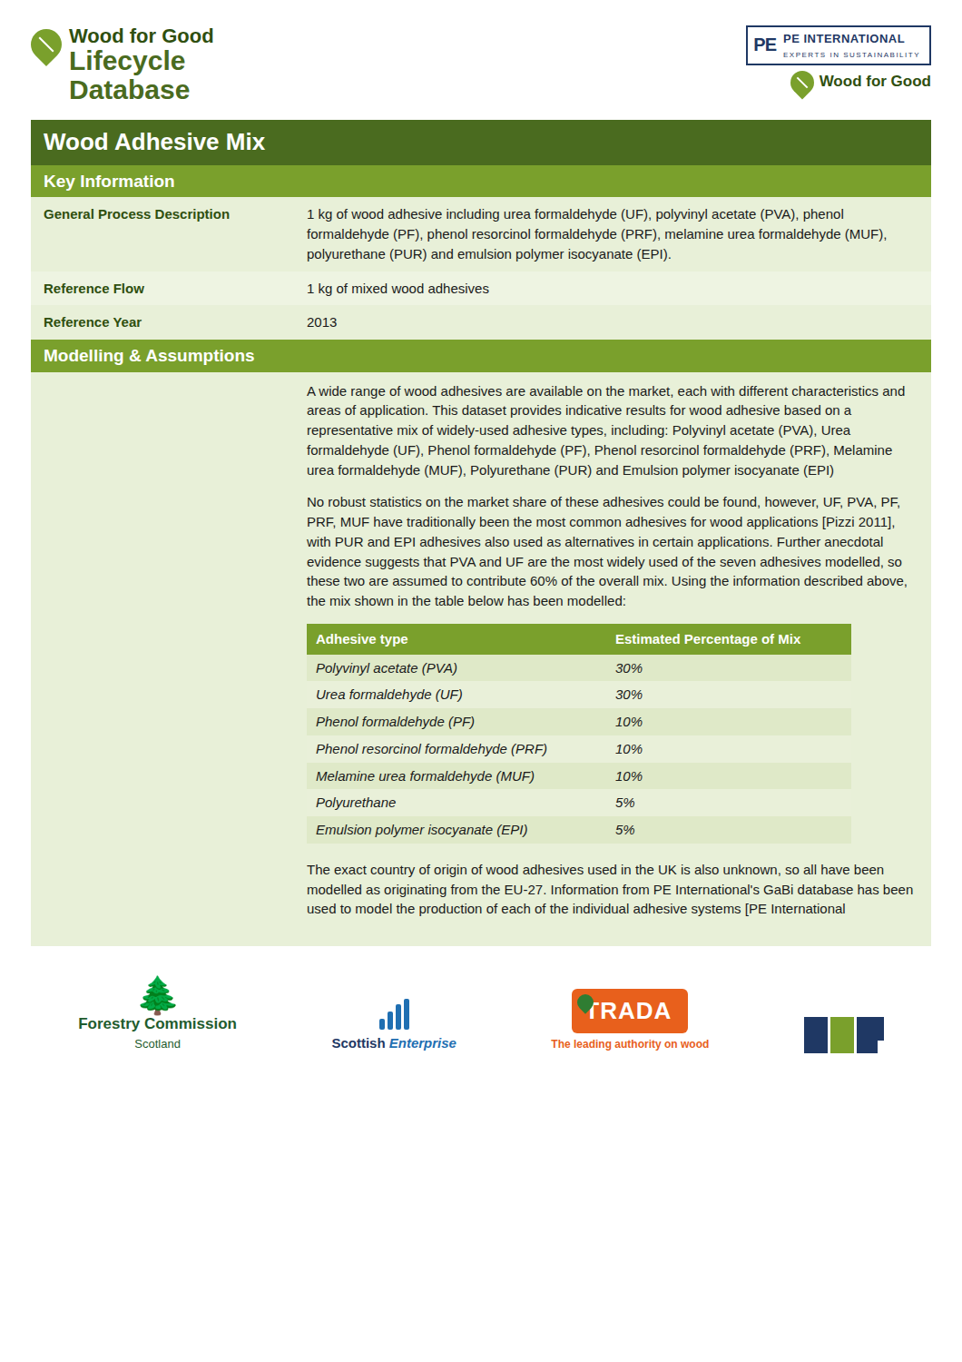Wood for Good
Lifecycle
Database
PE PE INTERNATIONAL
EXPERTS IN SUSTAINABILITY
Wood for Good
Wood Adhesive Mix
Key Information
| General Process Description | 1 kg of wood adhesive including urea formaldehyde (UF), polyvinyl acetate (PVA), phenol formaldehyde (PF), phenol resorcinol formaldehyde (PRF), melamine urea formaldehyde (MUF), polyurethane (PUR) and emulsion polymer isocyanate (EPI). |
| Reference Flow | 1 kg of mixed wood adhesives |
| Reference Year | 2013 |
Modelling & Assumptions
A wide range of wood adhesives are available on the market, each with different characteristics and areas of application. This dataset provides indicative results for wood adhesive based on a representative mix of widely-used adhesive types, including: Polyvinyl acetate (PVA), Urea formaldehyde (UF), Phenol formaldehyde (PF), Phenol resorcinol formaldehyde (PRF), Melamine urea formaldehyde (MUF), Polyurethane (PUR) and Emulsion polymer isocyanate (EPI)
No robust statistics on the market share of these adhesives could be found, however, UF, PVA, PF, PRF, MUF have traditionally been the most common adhesives for wood applications [Pizzi 2011], with PUR and EPI adhesives also used as alternatives in certain applications. Further anecdotal evidence suggests that PVA and UF are the most widely used of the seven adhesives modelled, so these two are assumed to contribute 60% of the overall mix. Using the information described above, the mix shown in the table below has been modelled:
| Adhesive type | Estimated Percentage of Mix |
| --- | --- |
| Polyvinyl acetate (PVA) | 30% |
| Urea formaldehyde (UF) | 30% |
| Phenol formaldehyde (PF) | 10% |
| Phenol resorcinol formaldehyde (PRF) | 10% |
| Melamine urea formaldehyde (MUF) | 10% |
| Polyurethane | 5% |
| Emulsion polymer isocyanate (EPI) | 5% |
The exact country of origin of wood adhesives used in the UK is also unknown, so all have been modelled as originating from the EU-27. Information from PE International's GaBi database has been used to model the production of each of the individual adhesive systems [PE International
🌲
Forestry Commission
Scotland
Scottish Enterprise
TRADA
The leading authority on wood